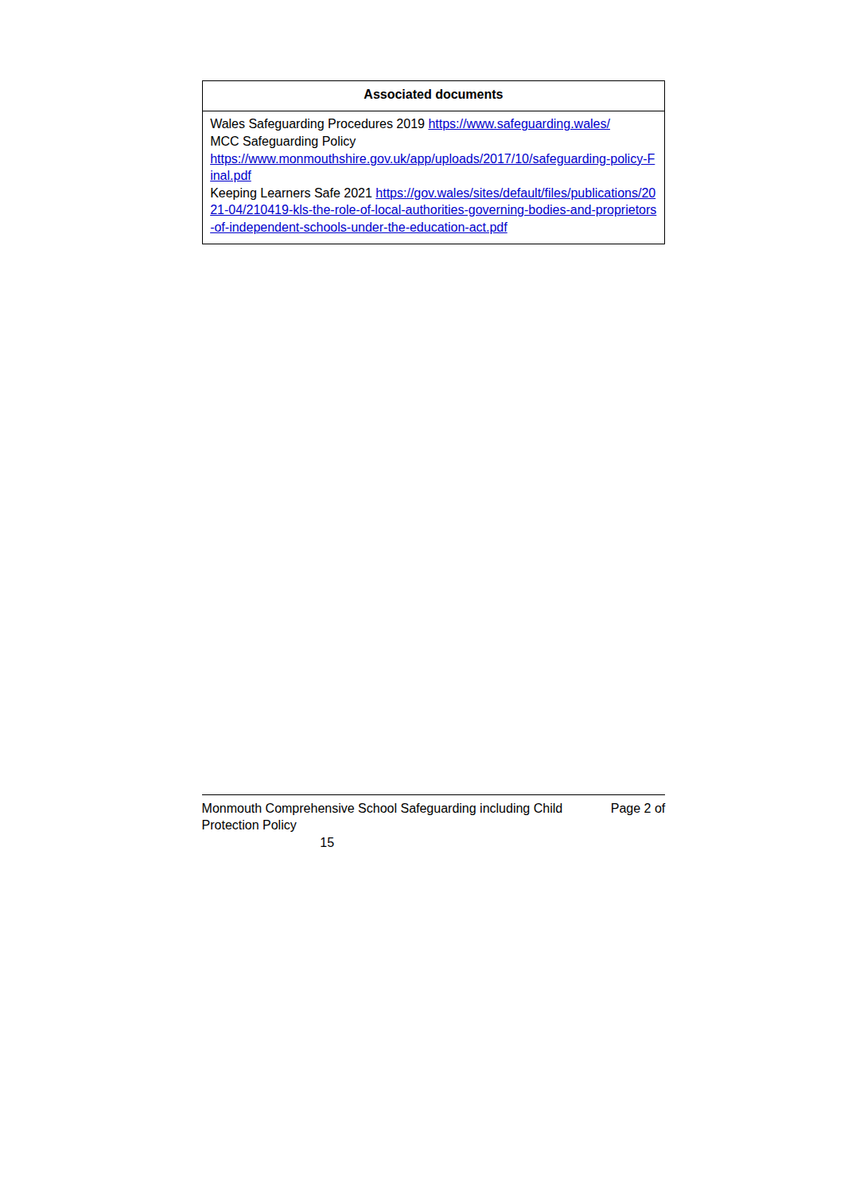| Associated documents |
| Wales Safeguarding Procedures 2019 https://www.safeguarding.wales/ MCC Safeguarding Policy https://www.monmouthshire.gov.uk/app/uploads/2017/10/safeguarding-policy-Final.pdf Keeping Learners Safe 2021 https://gov.wales/sites/default/files/publications/2021-04/210419-kls-the-role-of-local-authorities-governing-bodies-and-proprietors-of-independent-schools-under-the-education-act.pdf |
Monmouth Comprehensive School Safeguarding including Child Protection Policy
Page 2 of
15